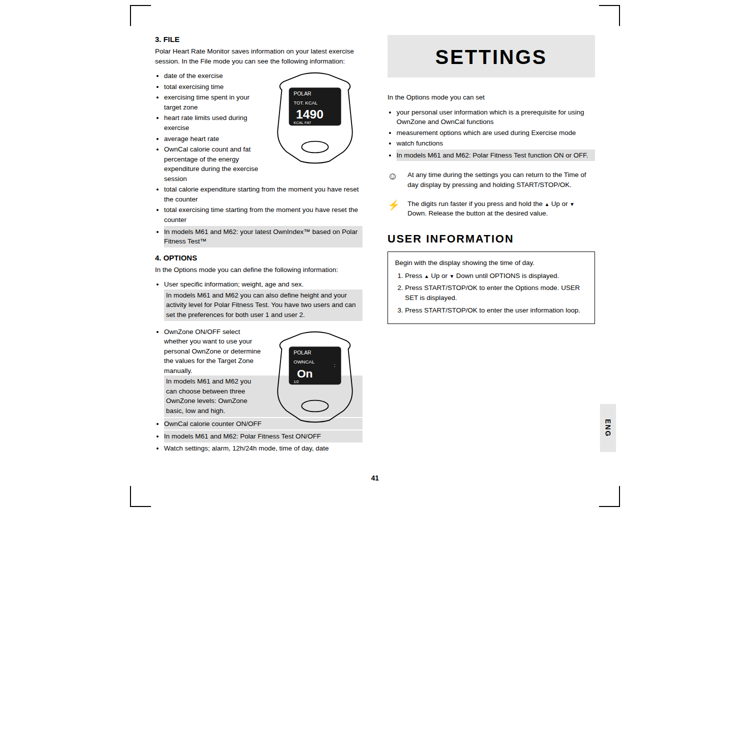3. FILE
Polar Heart Rate Monitor saves information on your latest exercise session. In the File mode you can see the following information:
POLAR TOT. KCAL 1490 KCAL FAT
date of the exercise
total exercising time
exercising time spent in your target zone
heart rate limits used during exercise
average heart rate
OwnCal calorie count and fat percentage of the energy expenditure during the exercise session
total calorie expenditure starting from the moment you have reset the counter
total exercising time starting from the moment you have reset the counter
In models M61 and M62: your latest OwnIndex™ based on Polar Fitness Test™
4. OPTIONS
In the Options mode you can define the following information:
User specific information; weight, age and sex. In models M61 and M62 you can also define height and your activity level for Polar Fitness Test. You have two users and can set the preferences for both user 1 and user 2.
POLAR OWNCAL On : 1/2
OwnZone ON/OFF select whether you want to use your personal OwnZone or determine the values for the Target Zone manually. In models M61 and M62 you can choose between three OwnZone levels: OwnZone basic, low and high.
OwnCal calorie counter ON/OFF
In models M61 and M62: Polar Fitness Test ON/OFF
Watch settings; alarm, 12h/24h mode, time of day, date
SETTINGS
In the Options mode you can set
your personal user information which is a prerequisite for using OwnZone and OwnCal functions
measurement options which are used during Exercise mode
watch functions
In models M61 and M62: Polar Fitness Test function ON or OFF.
☺
At any time during the settings you can return to the Time of day display by pressing and holding START/STOP/OK.
⚡
The digits run faster if you press and hold the Up or Down. Release the button at the desired value.
USER INFORMATION
Begin with the display showing the time of day.
Press Up or Down until OPTIONS is displayed.
Press START/STOP/OK to enter the Options mode. USER SET is displayed.
Press START/STOP/OK to enter the user information loop.
41
ENG